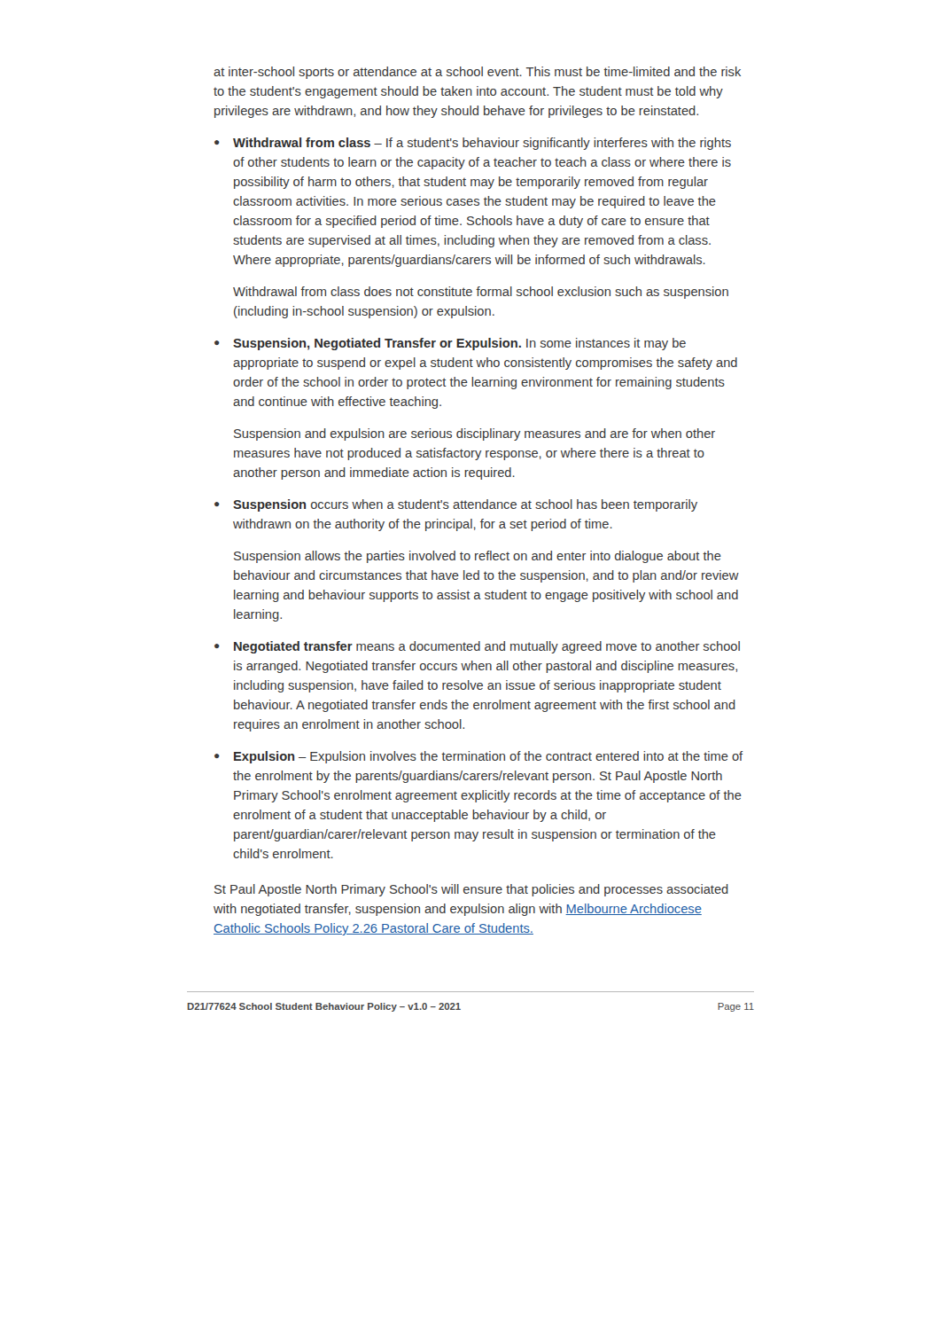at inter-school sports or attendance at a school event. This must be time-limited and the risk to the student's engagement should be taken into account. The student must be told why privileges are withdrawn, and how they should behave for privileges to be reinstated.
Withdrawal from class – If a student's behaviour significantly interferes with the rights of other students to learn or the capacity of a teacher to teach a class or where there is possibility of harm to others, that student may be temporarily removed from regular classroom activities. In more serious cases the student may be required to leave the classroom for a specified period of time. Schools have a duty of care to ensure that students are supervised at all times, including when they are removed from a class. Where appropriate, parents/guardians/carers will be informed of such withdrawals.
Withdrawal from class does not constitute formal school exclusion such as suspension (including in-school suspension) or expulsion.
Suspension, Negotiated Transfer or Expulsion. In some instances it may be appropriate to suspend or expel a student who consistently compromises the safety and order of the school in order to protect the learning environment for remaining students and continue with effective teaching.
Suspension and expulsion are serious disciplinary measures and are for when other measures have not produced a satisfactory response, or where there is a threat to another person and immediate action is required.
Suspension occurs when a student's attendance at school has been temporarily withdrawn on the authority of the principal, for a set period of time.
Suspension allows the parties involved to reflect on and enter into dialogue about the behaviour and circumstances that have led to the suspension, and to plan and/or review learning and behaviour supports to assist a student to engage positively with school and learning.
Negotiated transfer means a documented and mutually agreed move to another school is arranged. Negotiated transfer occurs when all other pastoral and discipline measures, including suspension, have failed to resolve an issue of serious inappropriate student behaviour. A negotiated transfer ends the enrolment agreement with the first school and requires an enrolment in another school.
Expulsion – Expulsion involves the termination of the contract entered into at the time of the enrolment by the parents/guardians/carers/relevant person. St Paul Apostle North Primary School's enrolment agreement explicitly records at the time of acceptance of the enrolment of a student that unacceptable behaviour by a child, or parent/guardian/carer/relevant person may result in suspension or termination of the child's enrolment.
St Paul Apostle North Primary School's will ensure that policies and processes associated with negotiated transfer, suspension and expulsion align with Melbourne Archdiocese Catholic Schools Policy 2.26 Pastoral Care of Students.
D21/77624 School Student Behaviour Policy – v1.0 – 2021
Page 11